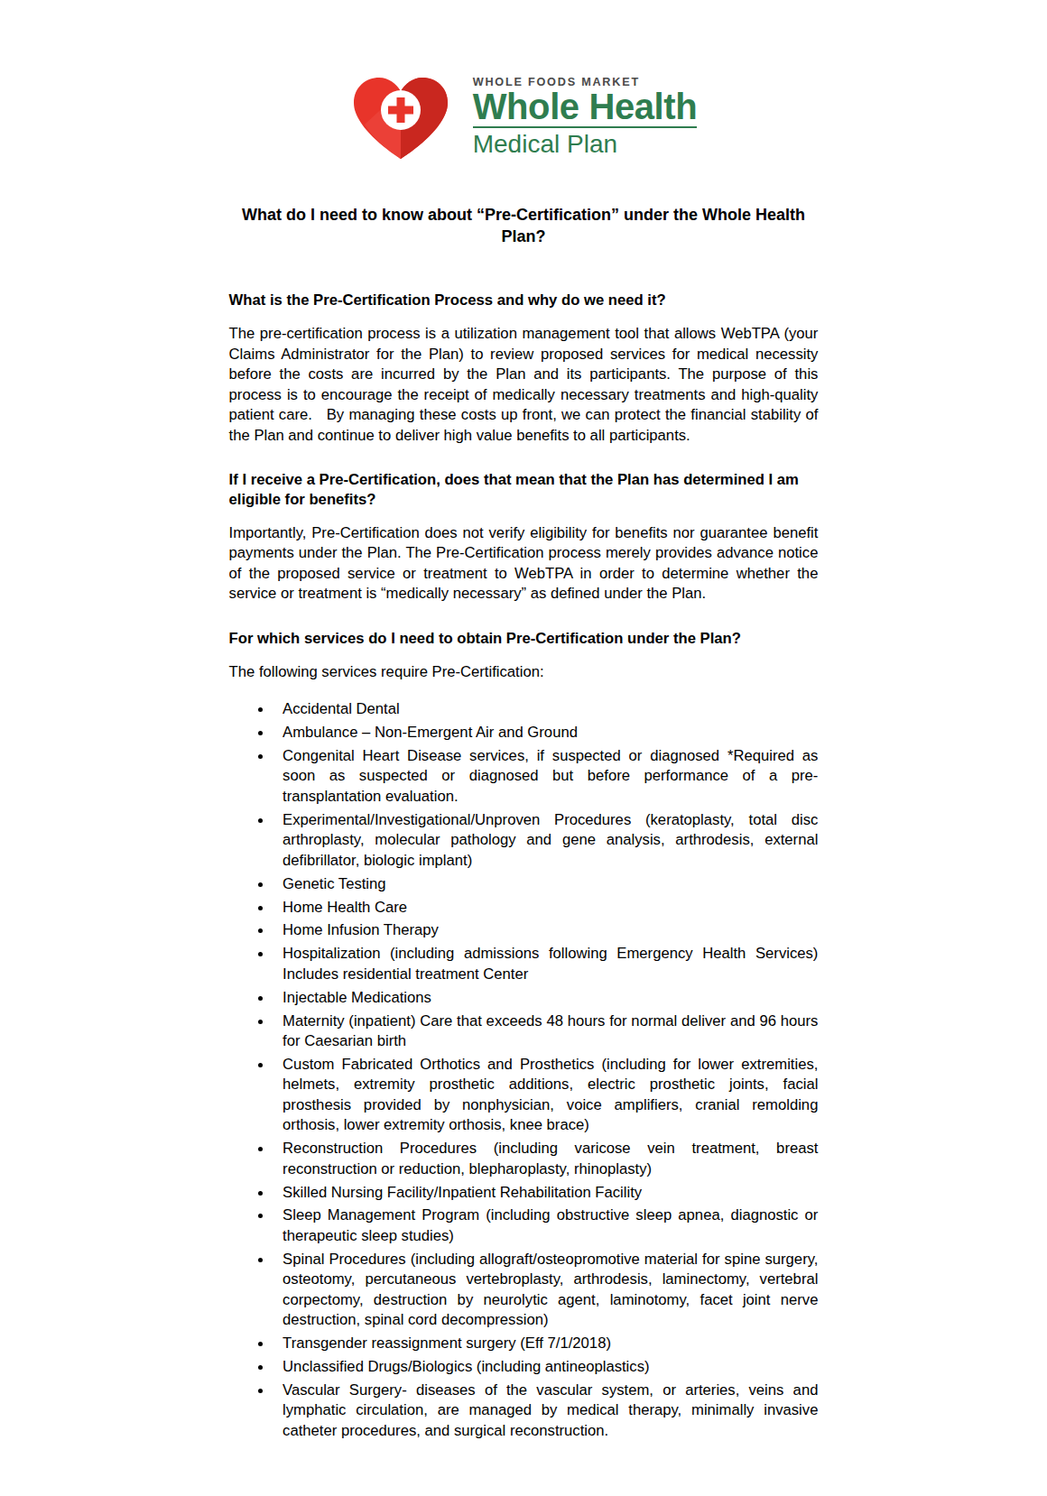| | WHOLE FOODS MARKET Whole Health Medical Plan |
What do I need to know about “Pre-Certification” under the Whole Health Plan?
What is the Pre-Certification Process and why do we need it?
The pre-certification process is a utilization management tool that allows WebTPA (your Claims Administrator for the Plan) to review proposed services for medical necessity before the costs are incurred by the Plan and its participants. The purpose of this process is to encourage the receipt of medically necessary treatments and high-quality patient care. By managing these costs up front, we can protect the financial stability of the Plan and continue to deliver high value benefits to all participants.
If I receive a Pre-Certification, does that mean that the Plan has determined I am eligible for benefits?
Importantly, Pre-Certification does not verify eligibility for benefits nor guarantee benefit payments under the Plan. The Pre-Certification process merely provides advance notice of the proposed service or treatment to WebTPA in order to determine whether the service or treatment is “medically necessary” as defined under the Plan.
For which services do I need to obtain Pre-Certification under the Plan?
The following services require Pre-Certification:
Accidental Dental
Ambulance – Non-Emergent Air and Ground
Congenital Heart Disease services, if suspected or diagnosed *Required as soon as suspected or diagnosed but before performance of a pre-transplantation evaluation.
Experimental/Investigational/Unproven Procedures (keratoplasty, total disc arthroplasty, molecular pathology and gene analysis, arthrodesis, external defibrillator, biologic implant)
Genetic Testing
Home Health Care
Home Infusion Therapy
Hospitalization (including admissions following Emergency Health Services) Includes residential treatment Center
Injectable Medications
Maternity (inpatient) Care that exceeds 48 hours for normal deliver and 96 hours for Caesarian birth
Custom Fabricated Orthotics and Prosthetics (including for lower extremities, helmets, extremity prosthetic additions, electric prosthetic joints, facial prosthesis provided by nonphysician, voice amplifiers, cranial remolding orthosis, lower extremity orthosis, knee brace)
Reconstruction Procedures (including varicose vein treatment, breast reconstruction or reduction, blepharoplasty, rhinoplasty)
Skilled Nursing Facility/Inpatient Rehabilitation Facility
Sleep Management Program (including obstructive sleep apnea, diagnostic or therapeutic sleep studies)
Spinal Procedures (including allograft/osteopromotive material for spine surgery, osteotomy, percutaneous vertebroplasty, arthrodesis, laminectomy, vertebral corpectomy, destruction by neurolytic agent, laminotomy, facet joint nerve destruction, spinal cord decompression)
Transgender reassignment surgery (Eff 7/1/2018)
Unclassified Drugs/Biologics (including antineoplastics)
Vascular Surgery- diseases of the vascular system, or arteries, veins and lymphatic circulation, are managed by medical therapy, minimally invasive catheter procedures, and surgical reconstruction.